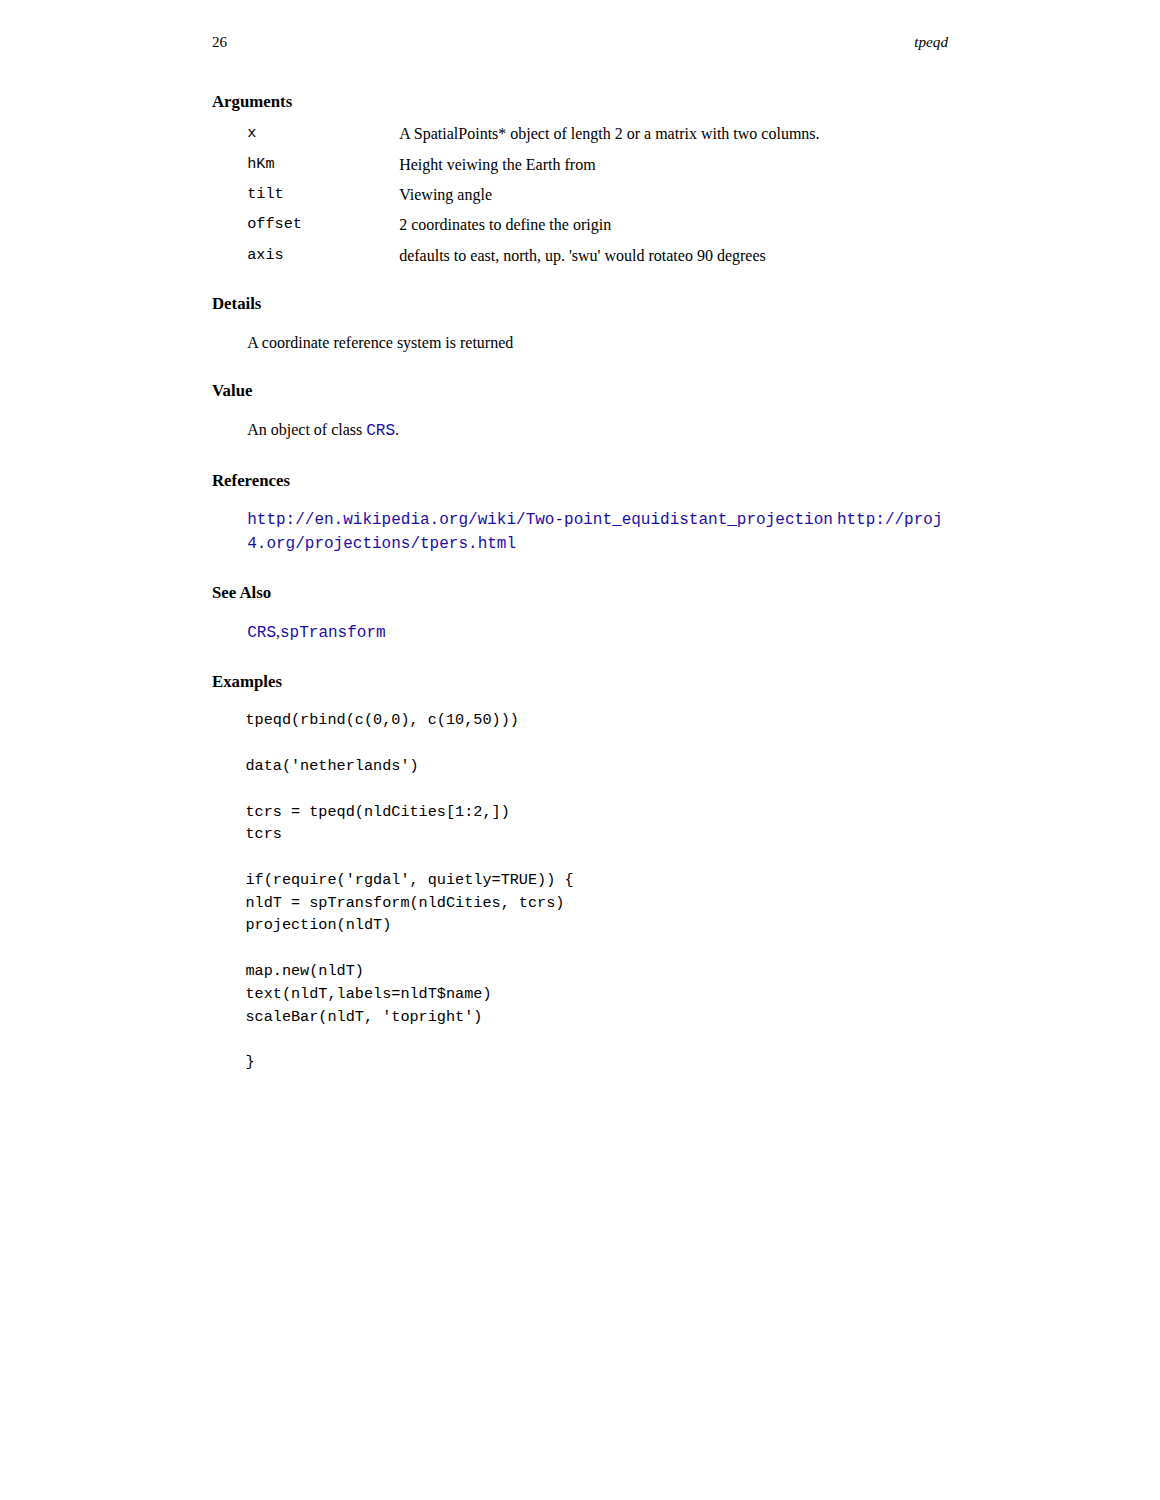26 tpeqd
Arguments
x
A SpatialPoints* object of length 2 or a matrix with two columns.
hKm
Height veiwing the Earth from
tilt
Viewing angle
offset
2 coordinates to define the origin
axis
defaults to east, north, up. 'swu' would rotateo 90 degrees
Details
A coordinate reference system is returned
Value
An object of class CRS.
References
http://en.wikipedia.org/wiki/Two-point_equidistant_projection http://proj4.org/projections/tpers.html
See Also
CRS,spTransform
Examples
tpeqd(rbind(c(0,0), c(10,50)))

data('netherlands')

tcrs = tpeqd(nldCities[1:2,])
tcrs

if(require('rgdal', quietly=TRUE)) {
nldT = spTransform(nldCities, tcrs)
projection(nldT)

map.new(nldT)
text(nldT,labels=nldT$name)
scaleBar(nldT, 'topright')

}